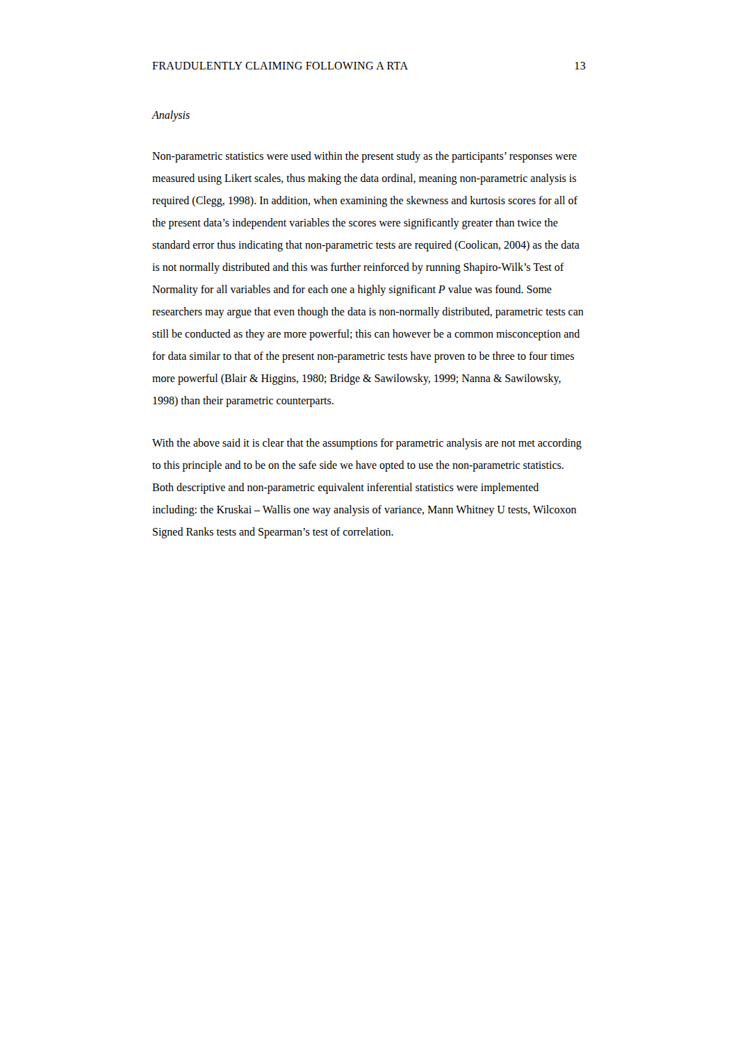Fraudulently Claiming Following a RTA 13
Analysis
Non-parametric statistics were used within the present study as the participants’ responses were measured using Likert scales, thus making the data ordinal, meaning non-parametric analysis is required (Clegg, 1998). In addition, when examining the skewness and kurtosis scores for all of the present data’s independent variables the scores were significantly greater than twice the standard error thus indicating that non-parametric tests are required (Coolican, 2004) as the data is not normally distributed and this was further reinforced by running Shapiro-Wilk’s Test of Normality for all variables and for each one a highly significant P value was found. Some researchers may argue that even though the data is non-normally distributed, parametric tests can still be conducted as they are more powerful; this can however be a common misconception and for data similar to that of the present non-parametric tests have proven to be three to four times more powerful (Blair & Higgins, 1980; Bridge & Sawilowsky, 1999; Nanna & Sawilowsky, 1998) than their parametric counterparts.
With the above said it is clear that the assumptions for parametric analysis are not met according to this principle and to be on the safe side we have opted to use the non-parametric statistics. Both descriptive and non-parametric equivalent inferential statistics were implemented including: the Kruskai – Wallis one way analysis of variance, Mann Whitney U tests, Wilcoxon Signed Ranks tests and Spearman’s test of correlation.